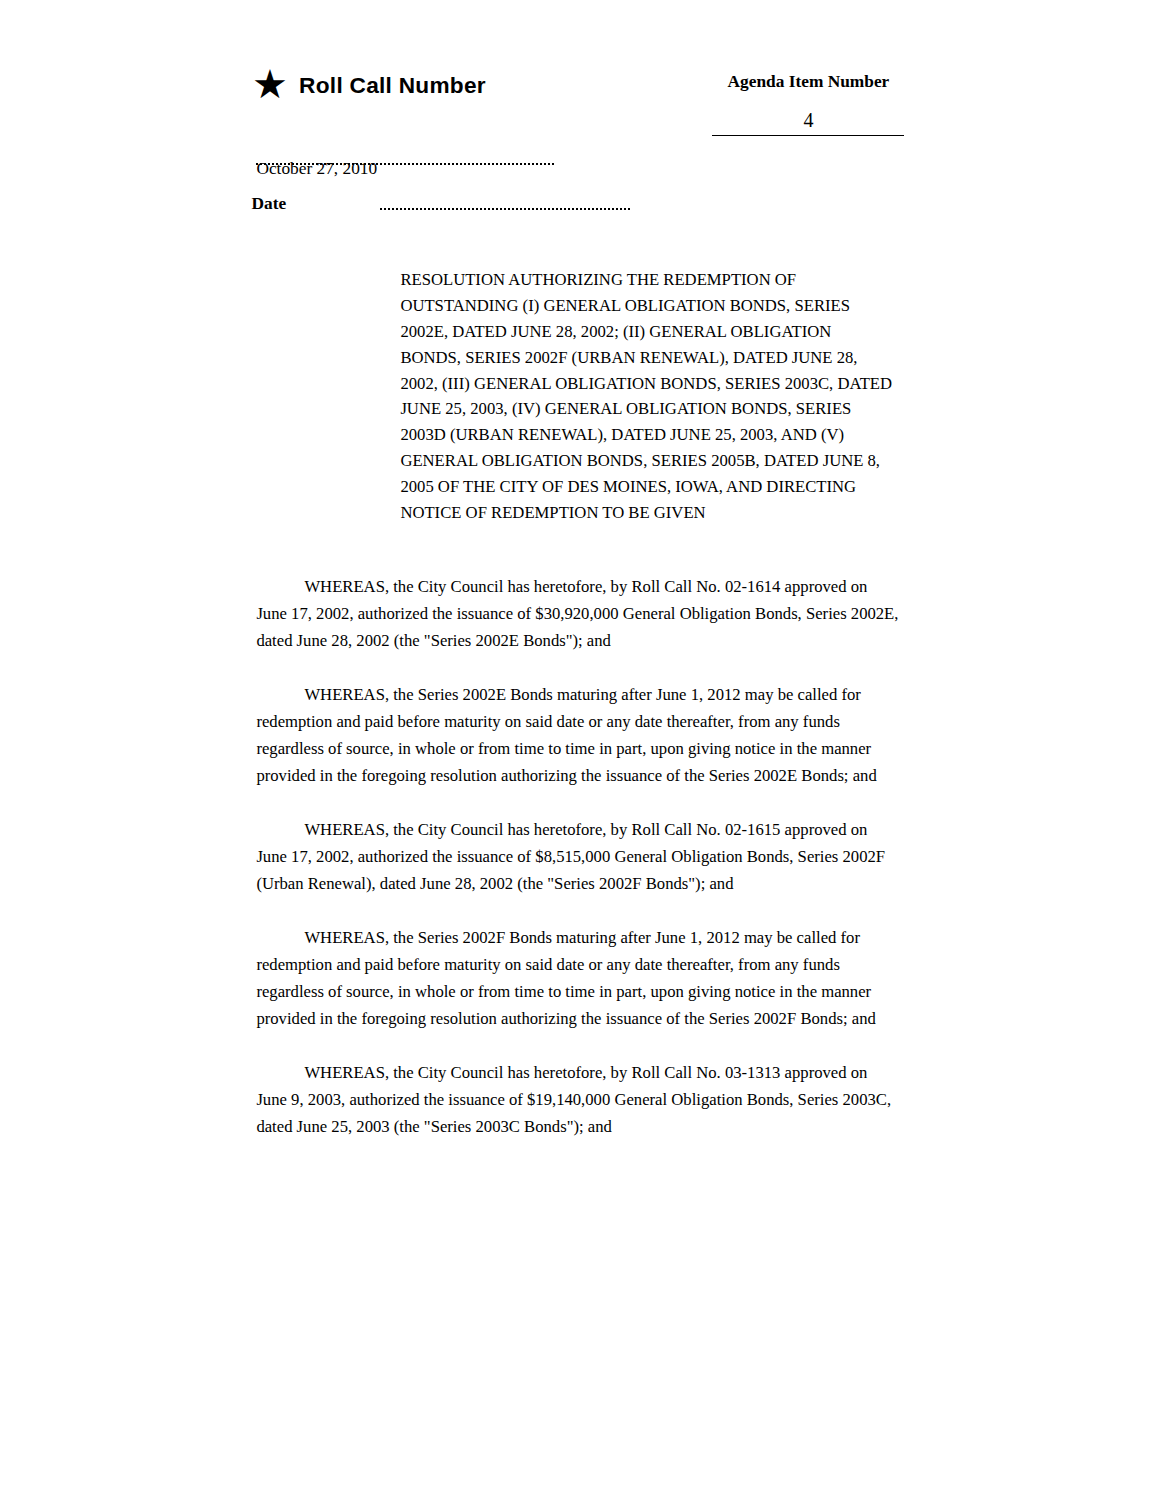★
Roll Call Number
Agenda Item Number
4
October 27, 2010
Date
RESOLUTION AUTHORIZING THE REDEMPTION OF OUTSTANDING (I) GENERAL OBLIGATION BONDS, SERIES 2002E, DATED JUNE 28, 2002; (II) GENERAL OBLIGATION BONDS, SERIES 2002F (URBAN RENEWAL), DATED JUNE 28, 2002, (III) GENERAL OBLIGATION BONDS, SERIES 2003C, DATED JUNE 25, 2003, (IV) GENERAL OBLIGATION BONDS, SERIES 2003D (URBAN RENEWAL), DATED JUNE 25, 2003, AND (V) GENERAL OBLIGATION BONDS, SERIES 2005B, DATED JUNE 8, 2005 OF THE CITY OF DES MOINES, IOWA, AND DIRECTING NOTICE OF REDEMPTION TO BE GIVEN
WHEREAS, the City Council has heretofore, by Roll Call No. 02-1614 approved on June 17, 2002, authorized the issuance of $30,920,000 General Obligation Bonds, Series 2002E, dated June 28, 2002 (the "Series 2002E Bonds"); and
WHEREAS, the Series 2002E Bonds maturing after June 1, 2012 may be called for redemption and paid before maturity on said date or any date thereafter, from any funds regardless of source, in whole or from time to time in part, upon giving notice in the manner provided in the foregoing resolution authorizing the issuance of the Series 2002E Bonds; and
WHEREAS, the City Council has heretofore, by Roll Call No. 02-1615 approved on June 17, 2002, authorized the issuance of $8,515,000 General Obligation Bonds, Series 2002F (Urban Renewal), dated June 28, 2002 (the "Series 2002F Bonds"); and
WHEREAS, the Series 2002F Bonds maturing after June 1, 2012 may be called for redemption and paid before maturity on said date or any date thereafter, from any funds regardless of source, in whole or from time to time in part, upon giving notice in the manner provided in the foregoing resolution authorizing the issuance of the Series 2002F Bonds; and
WHEREAS, the City Council has heretofore, by Roll Call No. 03-1313 approved on June 9, 2003, authorized the issuance of $19,140,000 General Obligation Bonds, Series 2003C, dated June 25, 2003 (the "Series 2003C Bonds"); and